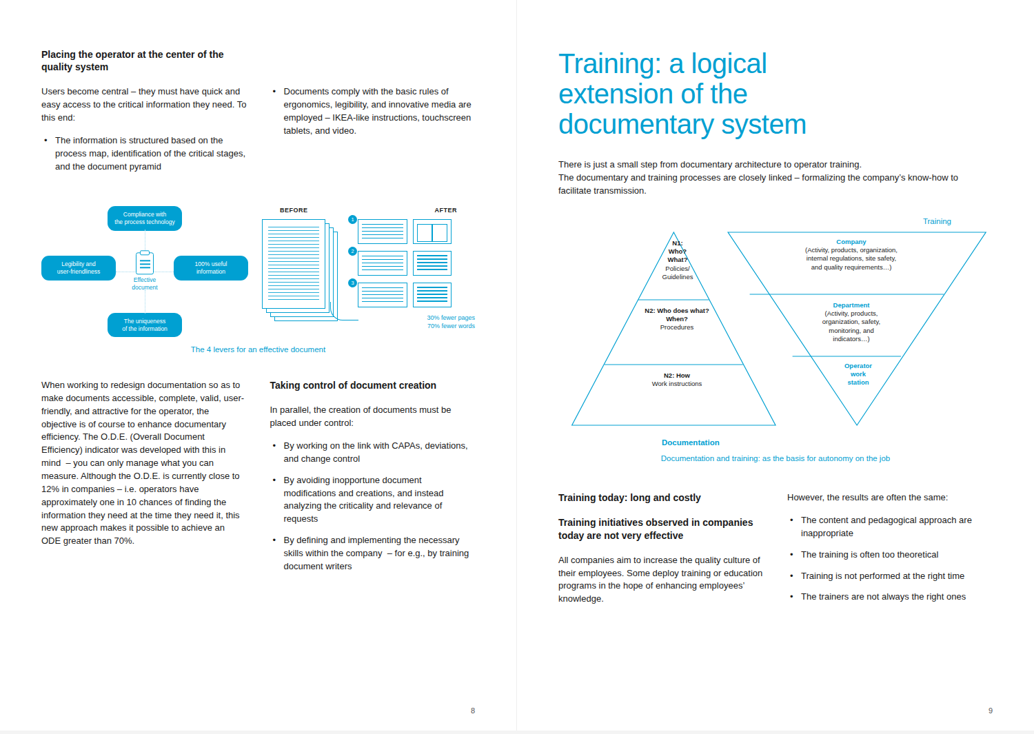Placing the operator at the center of the
quality system
Users become central – they must have quick and easy access to the critical information they need. To this end:
The information is structured based on the process map, identification of the critical stages, and the document pyramid
Documents comply with the basic rules of ergonomics, legibility, and innovative media are employed – IKEA-like instructions, touchscreen tablets, and video.
Compliance with
the process technology
Legibility and
user-friendliness
100% useful
information
The uniqueness
of the information
Effective
document
BEFORE AFTER
1
2
3
30% fewer pages
70% fewer words
The 4 levers for an effective document
When working to redesign documentation so as to make documents accessible, complete, valid, user-friendly, and attractive for the operator, the objective is of course to enhance documentary efficiency. The O.D.E. (Overall Document Efficiency) indicator was developed with this in mind – you can only manage what you can measure. Although the O.D.E. is currently close to 12% in companies – i.e. operators have approximately one in 10 chances of finding the information they need at the time they need it, this new approach makes it possible to achieve an ODE greater than 70%.
Taking control of document creation
In parallel, the creation of documents must be placed under control:
By working on the link with CAPAs, deviations, and change control
By avoiding inopportune document modifications and creations, and instead analyzing the criticality and relevance of requests
By defining and implementing the necessary skills within the company – for e.g., by training document writers
8
Training: a logical
extension of the
documentary system
There is just a small step from documentary architecture to operator training.
The documentary and training processes are closely linked – formalizing the company’s know-how to facilitate transmission.
Training Documentation
N1:
Who?
What?
Policies/
Guidelines
N2: Who does what?
When?
Procedures
N2: How
Work instructions
Company
(Activity, products, organization,
internal regulations, site safety,
and quality requirements…)
Department
(Activity, products,
organization, safety,
monitoring, and
indicators…)
Operator
work
station
Documentation and training: as the basis for autonomy on the job
Training today: long and costly
Training initiatives observed in companies today are not very effective
All companies aim to increase the quality culture of their employees. Some deploy training or education programs in the hope of enhancing employees’ knowledge.
However, the results are often the same:
The content and pedagogical approach are inappropriate
The training is often too theoretical
Training is not performed at the right time
The trainers are not always the right ones
9